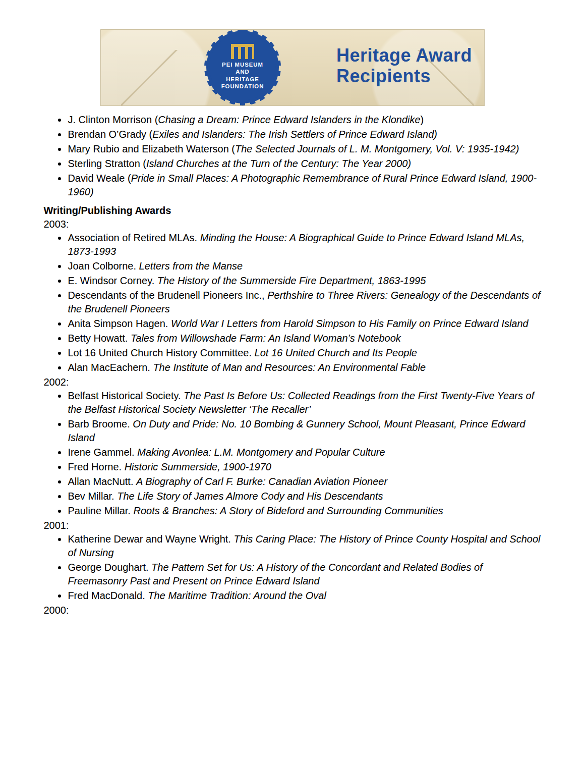PEI MUSEUM
AND
HERITAGE
FOUNDATION
Heritage Award Recipients
J. Clinton Morrison (Chasing a Dream: Prince Edward Islanders in the Klondike)
Brendan O’Grady (Exiles and Islanders: The Irish Settlers of Prince Edward Island)
Mary Rubio and Elizabeth Waterson (The Selected Journals of L. M. Montgomery, Vol. V: 1935-1942)
Sterling Stratton (Island Churches at the Turn of the Century: The Year 2000)
David Weale (Pride in Small Places: A Photographic Remembrance of Rural Prince Edward Island, 1900-1960)
Writing/Publishing Awards
2003:
Association of Retired MLAs. Minding the House: A Biographical Guide to Prince Edward Island MLAs, 1873-1993
Joan Colborne. Letters from the Manse
E. Windsor Corney. The History of the Summerside Fire Department, 1863-1995
Descendants of the Brudenell Pioneers Inc., Perthshire to Three Rivers: Genealogy of the Descendants of the Brudenell Pioneers
Anita Simpson Hagen. World War I Letters from Harold Simpson to His Family on Prince Edward Island
Betty Howatt. Tales from Willowshade Farm: An Island Woman’s Notebook
Lot 16 United Church History Committee. Lot 16 United Church and Its People
Alan MacEachern. The Institute of Man and Resources: An Environmental Fable
2002:
Belfast Historical Society. The Past Is Before Us: Collected Readings from the First Twenty-Five Years of the Belfast Historical Society Newsletter ‘The Recaller’
Barb Broome. On Duty and Pride: No. 10 Bombing & Gunnery School, Mount Pleasant, Prince Edward Island
Irene Gammel. Making Avonlea: L.M. Montgomery and Popular Culture
Fred Horne. Historic Summerside, 1900-1970
Allan MacNutt. A Biography of Carl F. Burke: Canadian Aviation Pioneer
Bev Millar. The Life Story of James Almore Cody and His Descendants
Pauline Millar. Roots & Branches: A Story of Bideford and Surrounding Communities
2001:
Katherine Dewar and Wayne Wright. This Caring Place: The History of Prince County Hospital and School of Nursing
George Doughart. The Pattern Set for Us: A History of the Concordant and Related Bodies of Freemasonry Past and Present on Prince Edward Island
Fred MacDonald. The Maritime Tradition: Around the Oval
2000: